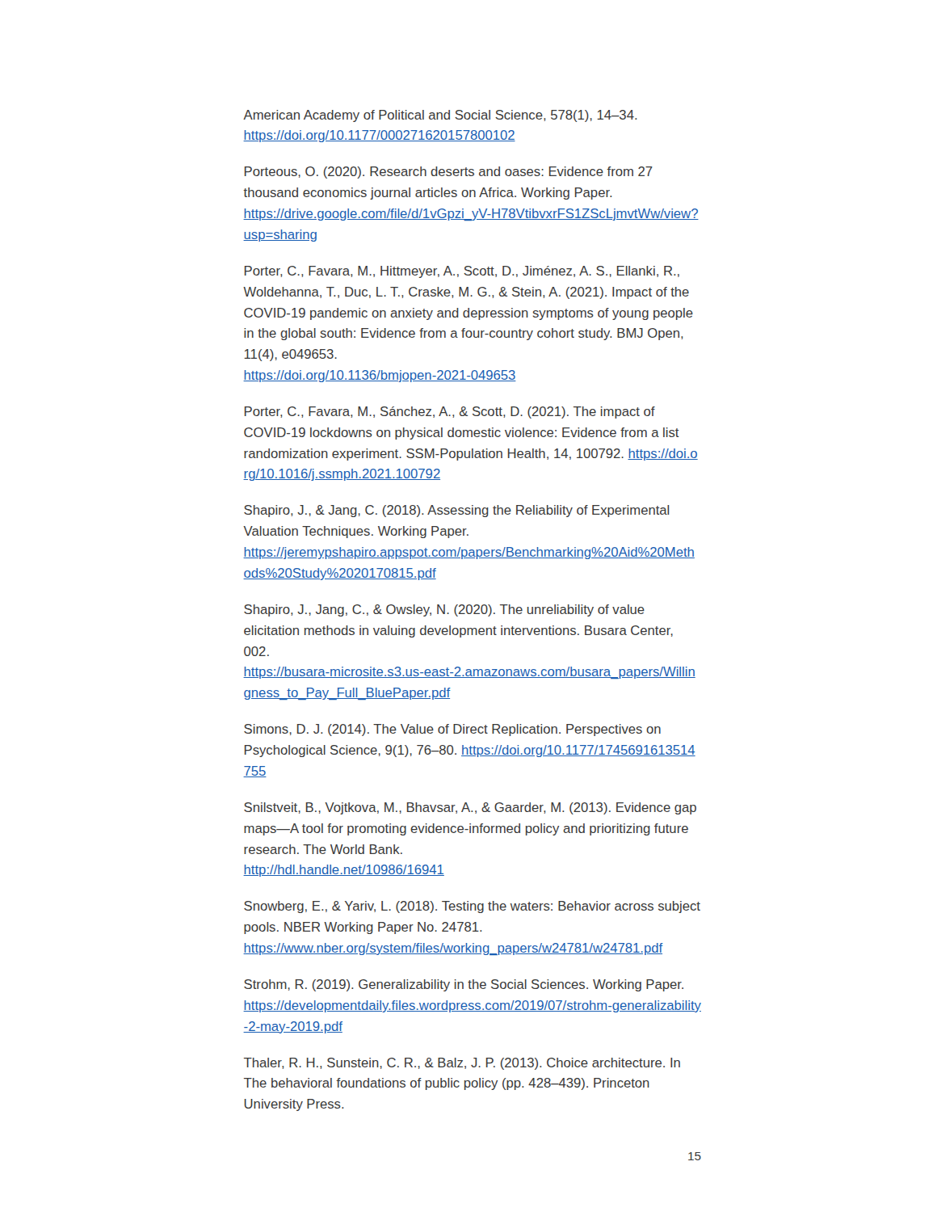American Academy of Political and Social Science, 578(1), 14–34.
https://doi.org/10.1177/000271620157800102
Porteous, O. (2020). Research deserts and oases: Evidence from 27 thousand economics journal articles on Africa. Working Paper.
https://drive.google.com/file/d/1vGpzi_yV-H78VtibvxrFS1ZScLjmvtWw/view?usp=sharing
Porter, C., Favara, M., Hittmeyer, A., Scott, D., Jiménez, A. S., Ellanki, R., Woldehanna, T., Duc, L. T., Craske, M. G., & Stein, A. (2021). Impact of the COVID-19 pandemic on anxiety and depression symptoms of young people in the global south: Evidence from a four-country cohort study. BMJ Open, 11(4), e049653.
https://doi.org/10.1136/bmjopen-2021-049653
Porter, C., Favara, M., Sánchez, A., & Scott, D. (2021). The impact of COVID-19 lockdowns on physical domestic violence: Evidence from a list randomization experiment. SSM-Population Health, 14, 100792. https://doi.org/10.1016/j.ssmph.2021.100792
Shapiro, J., & Jang, C. (2018). Assessing the Reliability of Experimental Valuation Techniques. Working Paper.
https://jeremypshapiro.appspot.com/papers/Benchmarking%20Aid%20Methods%20Study%2020170815.pdf
Shapiro, J., Jang, C., & Owsley, N. (2020). The unreliability of value elicitation methods in valuing development interventions. Busara Center, 002.
https://busara-microsite.s3.us-east-2.amazonaws.com/busara_papers/Willingness_to_Pay_Full_BluePaper.pdf
Simons, D. J. (2014). The Value of Direct Replication. Perspectives on Psychological Science, 9(1), 76–80. https://doi.org/10.1177/1745691613514755
Snilstveit, B., Vojtkova, M., Bhavsar, A., & Gaarder, M. (2013). Evidence gap maps—A tool for promoting evidence-informed policy and prioritizing future research. The World Bank.
http://hdl.handle.net/10986/16941
Snowberg, E., & Yariv, L. (2018). Testing the waters: Behavior across subject pools. NBER Working Paper No. 24781.
https://www.nber.org/system/files/working_papers/w24781/w24781.pdf
Strohm, R. (2019). Generalizability in the Social Sciences. Working Paper.
https://developmentdaily.files.wordpress.com/2019/07/strohm-generalizability-2-may-2019.pdf
Thaler, R. H., Sunstein, C. R., & Balz, J. P. (2013). Choice architecture. In The behavioral foundations of public policy (pp. 428–439). Princeton University Press.
15